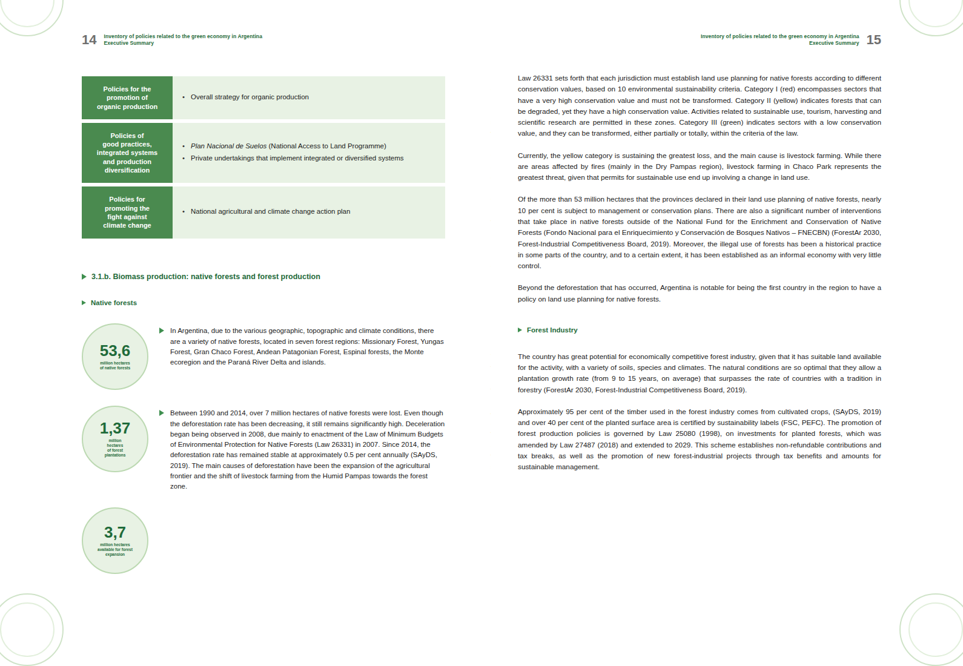14
Inventory of policies related to the green economy in Argentina
Executive Summary
| Policies for the promotion of organic production | Overall strategy for organic production |
| Policies of good practices, integrated systems and production diversification | Plan Nacional de Suelos (National Access to Land Programme) Private undertakings that implement integrated or diversified systems |
| Policies for promoting the fight against climate change | National agricultural and climate change action plan |
3.1.b. Biomass production: native forests and forest production
Native forests
53,6
million hectares
of native forests
In Argentina, due to the various geographic, topographic and climate conditions, there are a variety of native forests, located in seven forest regions: Missionary Forest, Yungas Forest, Gran Chaco Forest, Andean Patagonian Forest, Espinal forests, the Monte ecoregion and the Paraná River Delta and islands.
1,37
million
hectares
of forest
plantations
Between 1990 and 2014, over 7 million hectares of native forests were lost. Even though the deforestation rate has been decreasing, it still remains significantly high. Deceleration began being observed in 2008, due mainly to enactment of the Law of Minimum Budgets of Environmental Protection for Native Forests (Law 26331) in 2007. Since 2014, the deforestation rate has remained stable at approximately 0.5 per cent annually (SAyDS, 2019). The main causes of deforestation have been the expansion of the agricultural frontier and the shift of livestock farming from the Humid Pampas towards the forest zone.
3,7
million hectares
available for forest
expansion
placeholder
Inventory of policies related to the green economy in Argentina
Executive Summary
15
Law 26331 sets forth that each jurisdiction must establish land use planning for native forests according to different conservation values, based on 10 environmental sustainability criteria. Category I (red) encompasses sectors that have a very high conservation value and must not be transformed. Category II (yellow) indicates forests that can be degraded, yet they have a high conservation value. Activities related to sustainable use, tourism, harvesting and scientific research are permitted in these zones. Category III (green) indicates sectors with a low conservation value, and they can be transformed, either partially or totally, within the criteria of the law.
Currently, the yellow category is sustaining the greatest loss, and the main cause is livestock farming. While there are areas affected by fires (mainly in the Dry Pampas region), livestock farming in Chaco Park represents the greatest threat, given that permits for sustainable use end up involving a change in land use.
Of the more than 53 million hectares that the provinces declared in their land use planning of native forests, nearly 10 per cent is subject to management or conservation plans. There are also a significant number of interventions that take place in native forests outside of the National Fund for the Enrichment and Conservation of Native Forests (Fondo Nacional para el Enriquecimiento y Conservación de Bosques Nativos – FNECBN) (ForestAr 2030, Forest-Industrial Competitiveness Board, 2019). Moreover, the illegal use of forests has been a historical practice in some parts of the country, and to a certain extent, it has been established as an informal economy with very little control.
Beyond the deforestation that has occurred, Argentina is notable for being the first country in the region to have a policy on land use planning for native forests.
Forest Industry
The country has great potential for economically competitive forest industry, given that it has suitable land available for the activity, with a variety of soils, species and climates. The natural conditions are so optimal that they allow a plantation growth rate (from 9 to 15 years, on average) that surpasses the rate of countries with a tradition in forestry (ForestAr 2030, Forest-Industrial Competitiveness Board, 2019).
Approximately 95 per cent of the timber used in the forest industry comes from cultivated crops, (SAyDS, 2019) and over 40 per cent of the planted surface area is certified by sustainability labels (FSC, PEFC). The promotion of forest production policies is governed by Law 25080 (1998), on investments for planted forests, which was amended by Law 27487 (2018) and extended to 2029. This scheme establishes non-refundable contributions and tax breaks, as well as the promotion of new forest-industrial projects through tax benefits and amounts for sustainable management.